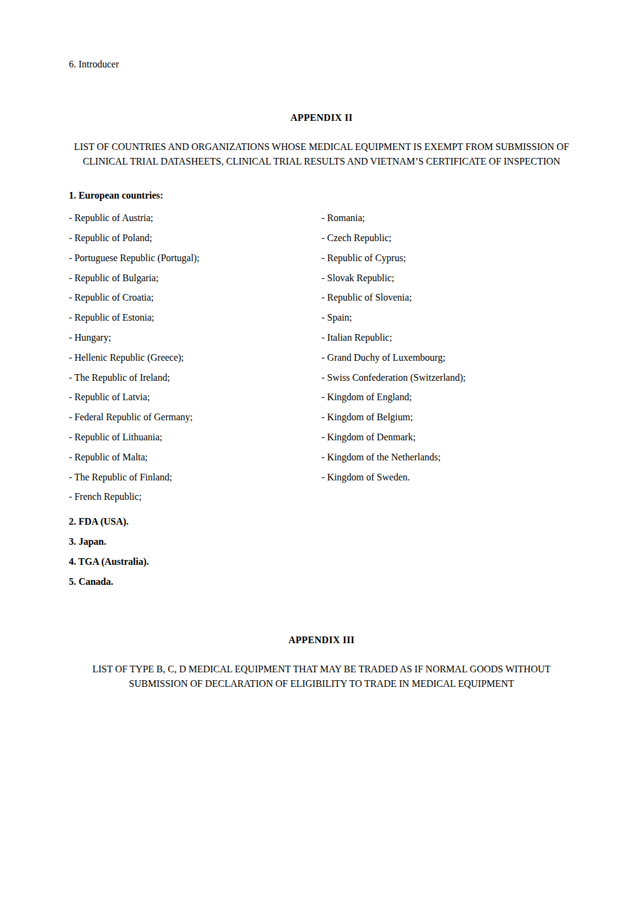6. Introducer
APPENDIX II
List of countries and organizations whose medical equipment is exempt from submission of clinical trial datasheets, clinical trial results and Vietnam’s certificate of inspection
1. European countries:
| - Republic of Austria; | - Romania; |
| - Republic of Poland; | - Czech Republic; |
| - Portuguese Republic (Portugal); | - Republic of Cyprus; |
| - Republic of Bulgaria; | - Slovak Republic; |
| - Republic of Croatia; | - Republic of Slovenia; |
| - Republic of Estonia; | - Spain; |
| - Hungary; | - Italian Republic; |
| - Hellenic Republic (Greece); | - Grand Duchy of Luxembourg; |
| - The Republic of Ireland; | - Swiss Confederation (Switzerland); |
| - Republic of Latvia; | - Kingdom of England; |
| - Federal Republic of Germany; | - Kingdom of Belgium; |
| - Republic of Lithuania; | - Kingdom of Denmark; |
| - Republic of Malta; | - Kingdom of the Netherlands; |
| - The Republic of Finland; | - Kingdom of Sweden. |
| - French Republic; | |
2. FDA (USA).
3. Japan.
4. TGA (Australia).
5. Canada.
APPENDIX III
List of type B, C, D medical equipment that may be traded as if normal goods without submission of declaration of eligibility to trade in medical equipment